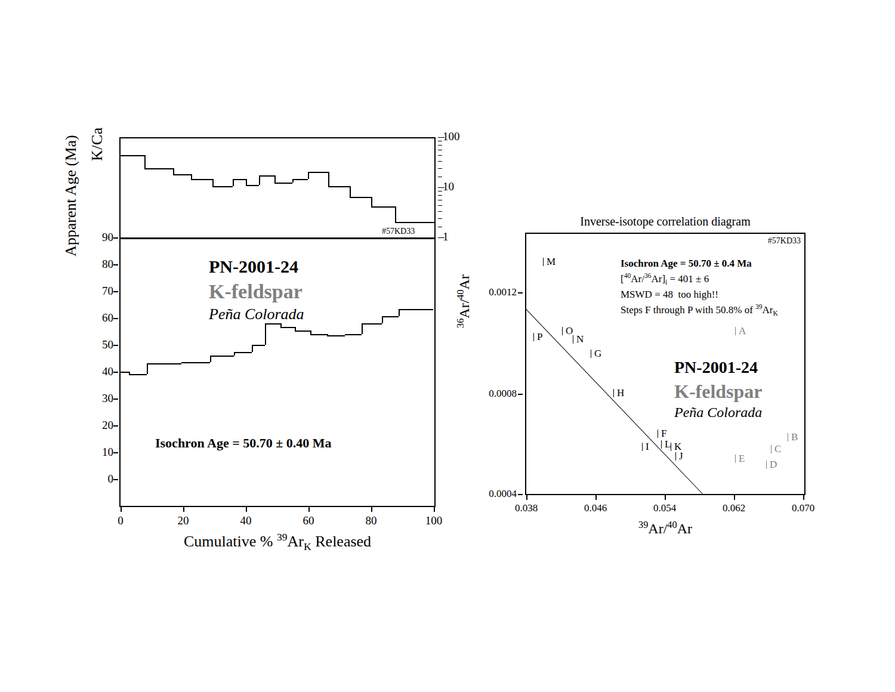K/Ca
#57KD33
100 10 1
90 80 70 60 50 40 30 20 10 0
Apparent Age (Ma)
PN-2001-24
K-feldspar
Peña Colorada
Isochron Age = 50.70 ± 0.40 Ma
0 20 40 60 80 100
Cumulative % 39ArK Released
Inverse-isotope correlation diagram
#57KD33
0.0012 0.0008 0.0004
36Ar/40Ar
0.038 0.046 0.054 0.062 0.070
39Ar/40Ar
Isochron Age = 50.70 ± 0.4 Ma
[40Ar/36Ar]i = 401 ± 6
MSWD = 48 too high!!
Steps F through P with 50.8% of 39ArK
PN-2001-24
K-feldspar
Peña Colorada
M
P
O
N
G
H
F
I
L
K
J
A
B
C
D
E